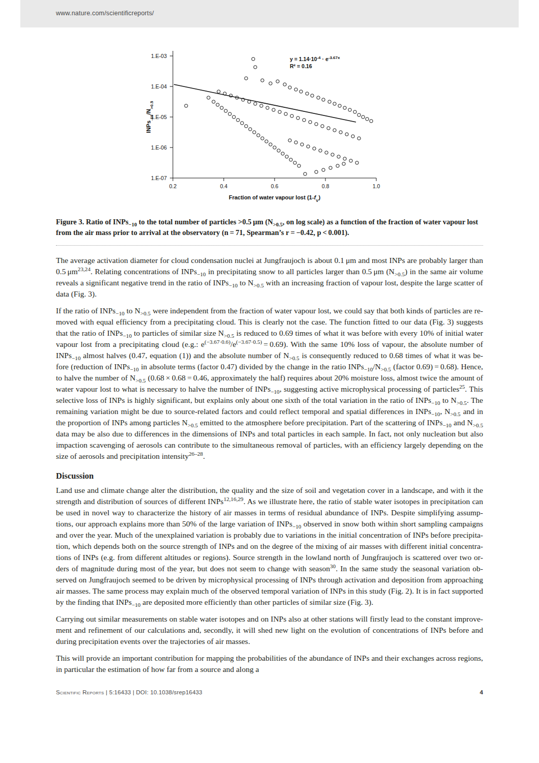www.nature.com/scientificreports/
1.E-03 1.E-04 1.E-05 1.E-06 1.E-07 0.2 0.4 0.6 0.8 1.0 Fraction of water vapour lost (1-fV) INPs-10/N>0.5 y = 1.14·10-4 · e-3.67x R² = 0.16
Figure 3. Ratio of INPs−10 to the total number of particles >0.5 μm (N>0.5, on log scale) as a function of the fraction of water vapour lost from the air mass prior to arrival at the observatory (n = 71, Spearman’s r = −0.42, p < 0.001).
The average activation diameter for cloud condensation nuclei at Jungfraujoch is about 0.1 μm and most INPs are probably larger than 0.5 μm23,24. Relating concentrations of INPs−10 in precipitating snow to all particles larger than 0.5 μm (N>0.5) in the same air volume reveals a significant negative trend in the ratio of INPs−10 to N>0.5 with an increasing fraction of vapour lost, despite the large scatter of data (Fig. 3).
If the ratio of INPs−10 to N>0.5 were independent from the fraction of water vapour lost, we could say that both kinds of particles are removed with equal efficiency from a precipitating cloud. This is clearly not the case. The function fitted to our data (Fig. 3) suggests that the ratio of INPs−10 to particles of similar size N>0.5 is reduced to 0.69 times of what it was before with every 10% of initial water vapour lost from a precipitating cloud (e.g.: e(−3.67·0.6)/e(−3.67·0.5) = 0.69). With the same 10% loss of vapour, the absolute number of INPs−10 almost halves (0.47, equation (1)) and the absolute number of N>0.5 is consequently reduced to 0.68 times of what it was before (reduction of INPs−10 in absolute terms (factor 0.47) divided by the change in the ratio INPs−10/N>0.5 (factor 0.69) = 0.68). Hence, to halve the number of N>0.5 (0.68 × 0.68 = 0.46, approximately the half) requires about 20% moisture loss, almost twice the amount of water vapour lost to what is necessary to halve the number of INPs−10, suggesting active microphysical processing of particles25. This selective loss of INPs is highly significant, but explains only about one sixth of the total variation in the ratio of INPs−10 to N>0.5. The remaining variation might be due to source-related factors and could reflect temporal and spatial differences in INPs−10, N>0.5 and in the proportion of INPs among particles N>0.5 emitted to the atmosphere before precipitation. Part of the scattering of INPs−10 and N>0.5 data may be also due to differences in the dimensions of INPs and total particles in each sample. In fact, not only nucleation but also impaction scavenging of aerosols can contribute to the simultaneous removal of particles, with an efficiency largely depending on the size of aerosols and precipitation intensity26–28.
Discussion
Land use and climate change alter the distribution, the quality and the size of soil and vegetation cover in a landscape, and with it the strength and distribution of sources of different INPs12,16,29. As we illustrate here, the ratio of stable water isotopes in precipitation can be used in novel way to characterize the history of air masses in terms of residual abundance of INPs. Despite simplifying assumptions, our approach explains more than 50% of the large variation of INPs−10 observed in snow both within short sampling campaigns and over the year. Much of the unexplained variation is probably due to variations in the initial concentration of INPs before precipitation, which depends both on the source strength of INPs and on the degree of the mixing of air masses with different initial concentrations of INPs (e.g. from different altitudes or regions). Source strength in the lowland north of Jungfraujoch is scattered over two orders of magnitude during most of the year, but does not seem to change with season30. In the same study the seasonal variation observed on Jungfraujoch seemed to be driven by microphysical processing of INPs through activation and deposition from approaching air masses. The same process may explain much of the observed temporal variation of INPs in this study (Fig. 2). It is in fact supported by the finding that INPs−10 are deposited more efficiently than other particles of similar size (Fig. 3).
Carrying out similar measurements on stable water isotopes and on INPs also at other stations will firstly lead to the constant improvement and refinement of our calculations and, secondly, it will shed new light on the evolution of concentrations of INPs before and during precipitation events over the trajectories of air masses.
This will provide an important contribution for mapping the probabilities of the abundance of INPs and their exchanges across regions, in particular the estimation of how far from a source and along a
Scientific Reports | 5:16433 | DOI: 10.1038/srep16433
4